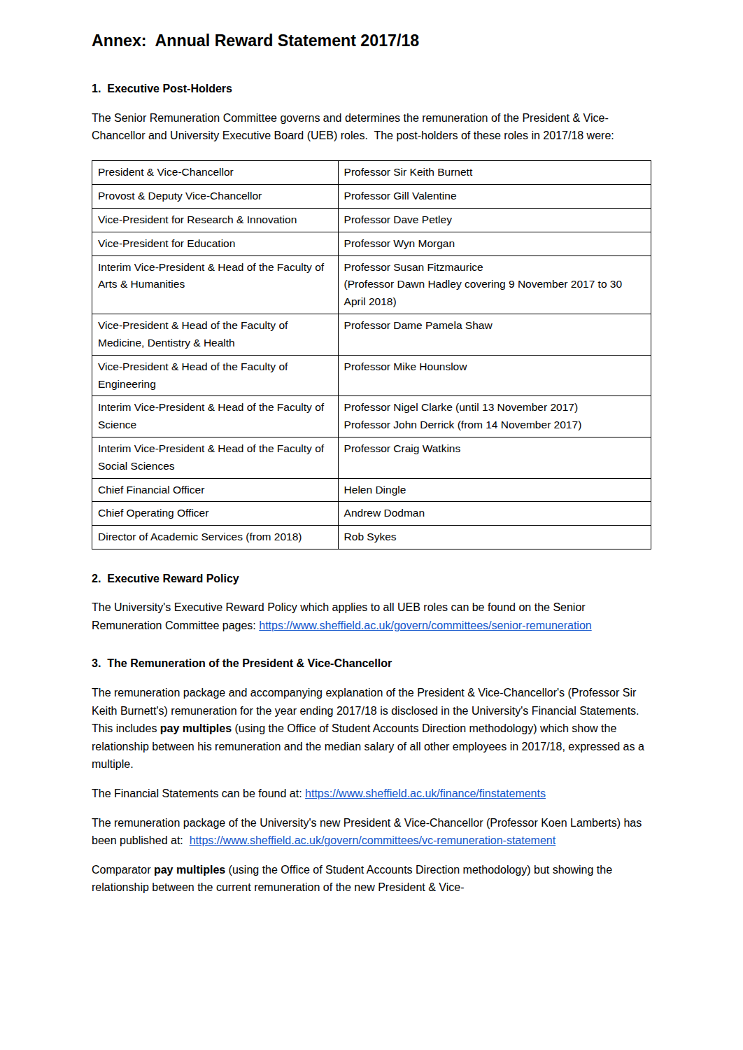Annex: Annual Reward Statement 2017/18
1. Executive Post-Holders
The Senior Remuneration Committee governs and determines the remuneration of the President & Vice-Chancellor and University Executive Board (UEB) roles. The post-holders of these roles in 2017/18 were:
| President & Vice-Chancellor | Professor Sir Keith Burnett |
| Provost & Deputy Vice-Chancellor | Professor Gill Valentine |
| Vice-President for Research & Innovation | Professor Dave Petley |
| Vice-President for Education | Professor Wyn Morgan |
| Interim Vice-President & Head of the Faculty of Arts & Humanities | Professor Susan Fitzmaurice (Professor Dawn Hadley covering 9 November 2017 to 30 April 2018) |
| Vice-President & Head of the Faculty of Medicine, Dentistry & Health | Professor Dame Pamela Shaw |
| Vice-President & Head of the Faculty of Engineering | Professor Mike Hounslow |
| Interim Vice-President & Head of the Faculty of Science | Professor Nigel Clarke (until 13 November 2017) Professor John Derrick (from 14 November 2017) |
| Interim Vice-President & Head of the Faculty of Social Sciences | Professor Craig Watkins |
| Chief Financial Officer | Helen Dingle |
| Chief Operating Officer | Andrew Dodman |
| Director of Academic Services (from 2018) | Rob Sykes |
2. Executive Reward Policy
The University's Executive Reward Policy which applies to all UEB roles can be found on the Senior Remuneration Committee pages: https://www.sheffield.ac.uk/govern/committees/senior-remuneration
3. The Remuneration of the President & Vice-Chancellor
The remuneration package and accompanying explanation of the President & Vice-Chancellor's (Professor Sir Keith Burnett's) remuneration for the year ending 2017/18 is disclosed in the University's Financial Statements. This includes pay multiples (using the Office of Student Accounts Direction methodology) which show the relationship between his remuneration and the median salary of all other employees in 2017/18, expressed as a multiple.
The Financial Statements can be found at: https://www.sheffield.ac.uk/finance/finstatements
The remuneration package of the University's new President & Vice-Chancellor (Professor Koen Lamberts) has been published at: https://www.sheffield.ac.uk/govern/committees/vc-remuneration-statement
Comparator pay multiples (using the Office of Student Accounts Direction methodology) but showing the relationship between the current remuneration of the new President & Vice-